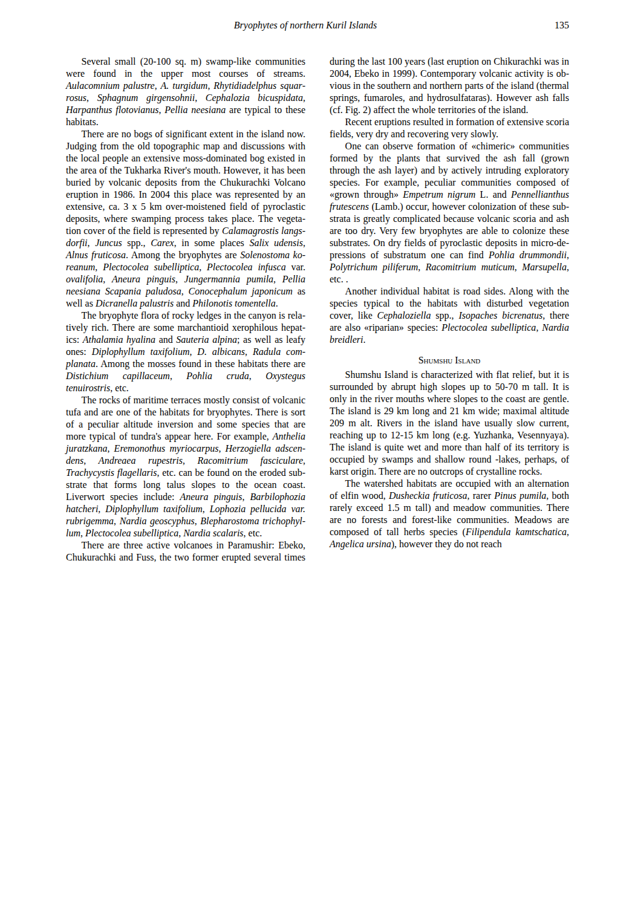Bryophytes of northern Kuril Islands
135
Several small (20-100 sq. m) swamp-like communities were found in the upper most courses of streams. Aulacomnium palustre, A. turgidum, Rhytidiadelphus squarrosus, Sphagnum girgensohnii, Cephalozia bicuspidata, Harpanthus flotovianus, Pellia neesiana are typical to these habitats.
There are no bogs of significant extent in the island now. Judging from the old topographic map and discussions with the local people an extensive moss-dominated bog existed in the area of the Tukharka River's mouth. However, it has been buried by volcanic deposits from the Chukurachki Volcano eruption in 1986. In 2004 this place was represented by an extensive, ca. 3 x 5 km over-moistened field of pyroclastic deposits, where swamping process takes place. The vegetation cover of the field is represented by Calamagrostis langsdorfii, Juncus spp., Carex, in some places Salix udensis, Alnus fruticosa. Among the bryophytes are Solenostoma koreanum, Plectocolea subelliptica, Plectocolea infusca var. ovalifolia, Aneura pinguis, Jungermannia pumila, Pellia neesiana Scapania paludosa, Conocephalum japonicum as well as Dicranella palustris and Philonotis tomentella.
The bryophyte flora of rocky ledges in the canyon is relatively rich. There are some marchantioid xerophilous hepatics: Athalamia hyalina and Sauteria alpina; as well as leafy ones: Diplophyllum taxifolium, D. albicans, Radula complanata. Among the mosses found in these habitats there are Distichium capillaceum, Pohlia cruda, Oxystegus tenuirostris, etc.
The rocks of maritime terraces mostly consist of volcanic tufa and are one of the habitats for bryophytes. There is sort of a peculiar altitude inversion and some species that are more typical of tundra's appear here. For example, Anthelia juratzkana, Eremonothus myriocarpus, Herzogiella adscendens, Andreaea rupestris, Racomitrium fasciculare, Trachycystis flagellaris, etc. can be found on the eroded substrate that forms long talus slopes to the ocean coast. Liverwort species include: Aneura pinguis, Barbilophozia hatcheri, Diplophyllum taxifolium, Lophozia pellucida var. rubrigemma, Nardia geoscyphus, Blepharostoma trichophyllum, Plectocolea subelliptica, Nardia scalaris, etc.
There are three active volcanoes in Paramushir: Ebeko, Chukurachki and Fuss, the two former erupted several times during the last 100 years (last eruption on Chikurachki was in 2004, Ebeko in 1999). Contemporary volcanic activity is obvious in the southern and northern parts of the island (thermal springs, fumaroles, and hydrosulfataras). However ash falls (cf. Fig. 2) affect the whole territories of the island.
Recent eruptions resulted in formation of extensive scoria fields, very dry and recovering very slowly.
One can observe formation of «chimeric» communities formed by the plants that survived the ash fall (grown through the ash layer) and by actively intruding exploratory species. For example, peculiar communities composed of «grown through» Empetrum nigrum L. and Pennellianthus frutescens (Lamb.) occur, however colonization of these substrata is greatly complicated because volcanic scoria and ash are too dry. Very few bryophytes are able to colonize these substrates. On dry fields of pyroclastic deposits in micro-depressions of substratum one can find Pohlia drummondii, Polytrichum piliferum, Racomitrium muticum, Marsupella, etc. .
Another individual habitat is road sides. Along with the species typical to the habitats with disturbed vegetation cover, like Cephaloziella spp., Isopaches bicrenatus, there are also «riparian» species: Plectocolea subelliptica, Nardia breidleri.
Shumshu Island
Shumshu Island is characterized with flat relief, but it is surrounded by abrupt high slopes up to 50-70 m tall. It is only in the river mouths where slopes to the coast are gentle. The island is 29 km long and 21 km wide; maximal altitude 209 m alt. Rivers in the island have usually slow current, reaching up to 12-15 km long (e.g. Yuzhanka, Vesennyaya). The island is quite wet and more than half of its territory is occupied by swamps and shallow round -lakes, perhaps, of karst origin. There are no outcrops of crystalline rocks.
The watershed habitats are occupied with an alternation of elfin wood, Dusheckia fruticosa, rarer Pinus pumila, both rarely exceed 1.5 m tall) and meadow communities. There are no forests and forest-like communities. Meadows are composed of tall herbs species (Filipendula kamtschatica, Angelica ursina), however they do not reach